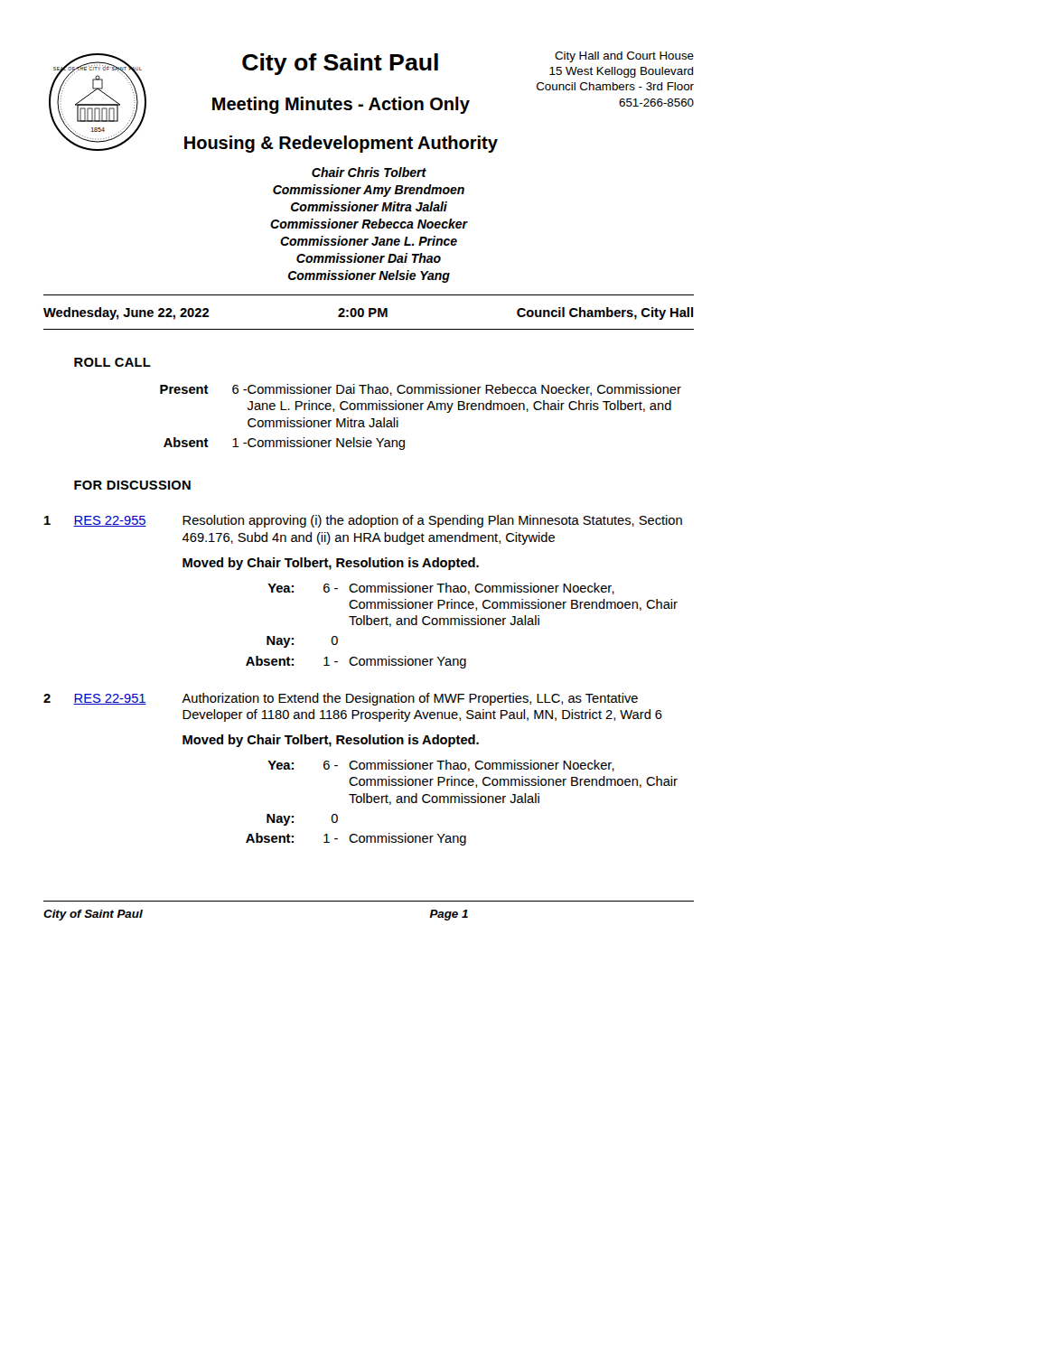1854 SEAL OF THE CITY OF SAINT PAUL
City of Saint Paul
Meeting Minutes - Action Only
Housing & Redevelopment Authority
City Hall and Court House
15 West Kellogg Boulevard
Council Chambers - 3rd Floor
651-266-8560
Chair Chris Tolbert
Commissioner Amy Brendmoen
Commissioner Mitra Jalali
Commissioner Rebecca Noecker
Commissioner Jane L. Prince
Commissioner Dai Thao
Commissioner Nelsie Yang
Wednesday, June 22, 2022
2:00 PM
Council Chambers, City Hall
ROLL CALL
| Present | 6 - | Commissioner Dai Thao, Commissioner Rebecca Noecker, Commissioner Jane L. Prince, Commissioner Amy Brendmoen, Chair Chris Tolbert, and Commissioner Mitra Jalali |
| Absent | 1 - | Commissioner Nelsie Yang |
FOR DISCUSSION
1
RES 22-955
Resolution approving (i) the adoption of a Spending Plan Minnesota Statutes, Section 469.176, Subd 4n and (ii) an HRA budget amendment, Citywide
Moved by Chair Tolbert, Resolution is Adopted.
| Yea: | 6 - | Commissioner Thao, Commissioner Noecker, Commissioner Prince, Commissioner Brendmoen, Chair Tolbert, and Commissioner Jalali |
| Nay: | 0 | |
| Absent: | 1 - | Commissioner Yang |
2
RES 22-951
Authorization to Extend the Designation of MWF Properties, LLC, as Tentative Developer of 1180 and 1186 Prosperity Avenue, Saint Paul, MN, District 2, Ward 6
Moved by Chair Tolbert, Resolution is Adopted.
| Yea: | 6 - | Commissioner Thao, Commissioner Noecker, Commissioner Prince, Commissioner Brendmoen, Chair Tolbert, and Commissioner Jalali |
| Nay: | 0 | |
| Absent: | 1 - | Commissioner Yang |
City of Saint Paul
Page 1